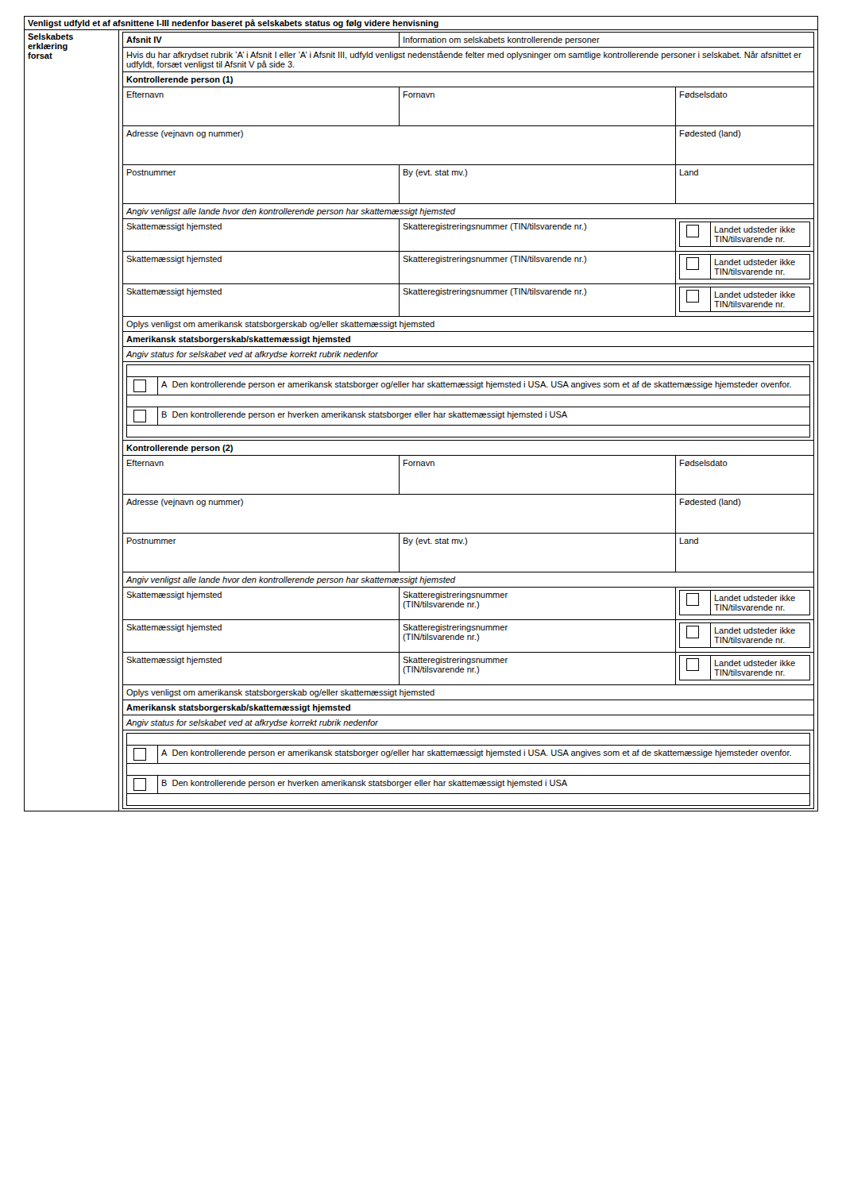| Venligst udfyld et af afsnittene I-III nedenfor baseret på selskabets status og følg videre henvisning |
| Selskabets erklæring forsat | / Afsnit IV / Information om selskabets kontrollerende personer / / Hvis du har afkrydset rubrik ’A’ i Afsnit I eller ’A’ i Afsnit III, udfyld venligst nedenstående felter med oplysninger om samtlige kontrollerende personer i selskabet. Når afsnittet er udfyldt, forsæt venligst til Afsnit V på side 3. / / Kontrollerende person (1) / / Efternavn / Fornavn / Fødselsdato / / Adresse (vejnavn og nummer) / Fødested (land) / / Postnummer / By (evt. stat mv.) / Land / / Angiv venligst alle lande hvor den kontrollerende person har skattemæssigt hjemsted / / Skattemæssigt hjemsted / Skatteregistreringsnummer (TIN/tilsvarende nr.) / / / Landet udsteder ikke TIN/tilsvarende nr. / / / Skattemæssigt hjemsted / Skatteregistreringsnummer (TIN/tilsvarende nr.) / / / Landet udsteder ikke TIN/tilsvarende nr. / / / Skattemæssigt hjemsted / Skatteregistreringsnummer (TIN/tilsvarende nr.) / / / Landet udsteder ikke TIN/tilsvarende nr. / / / Oplys venligst om amerikansk statsborgerskab og/eller skattemæssigt hjemsted / / Amerikansk statsborgerskab/skattemæssigt hjemsted / / Angiv status for selskabet ved at afkrydse korrekt rubrik nedenfor / / / / A Den kontrollerende person er amerikansk statsborger og/eller har skattemæssigt hjemsted i USA. USA angives som et af de skattemæssige hjemsteder ovenfor. / / / B Den kontrollerende person er hverken amerikansk statsborger eller har skattemæssigt hjemsted i USA / / / Kontrollerende person (2) / / Efternavn / Fornavn / Fødselsdato / / Adresse (vejnavn og nummer) / Fødested (land) / / Postnummer / By (evt. stat mv.) / Land / / Angiv venligst alle lande hvor den kontrollerende person har skattemæssigt hjemsted / / Skattemæssigt hjemsted / Skatteregistreringsnummer (TIN/tilsvarende nr.) / / / Landet udsteder ikke TIN/tilsvarende nr. / / / Skattemæssigt hjemsted / Skatteregistreringsnummer (TIN/tilsvarende nr.) / / / Landet udsteder ikke TIN/tilsvarende nr. / / / Skattemæssigt hjemsted / Skatteregistreringsnummer (TIN/tilsvarende nr.) / / / Landet udsteder ikke TIN/tilsvarende nr. / / / Oplys venligst om amerikansk statsborgerskab og/eller skattemæssigt hjemsted / / Amerikansk statsborgerskab/skattemæssigt hjemsted / / Angiv status for selskabet ved at afkrydse korrekt rubrik nedenfor / / / / A Den kontrollerende person er amerikansk statsborger og/eller har skattemæssigt hjemsted i USA. USA angives som et af de skattemæssige hjemsteder ovenfor. / / / B Den kontrollerende person er hverken amerikansk statsborger eller har skattemæssigt hjemsted i USA / / |